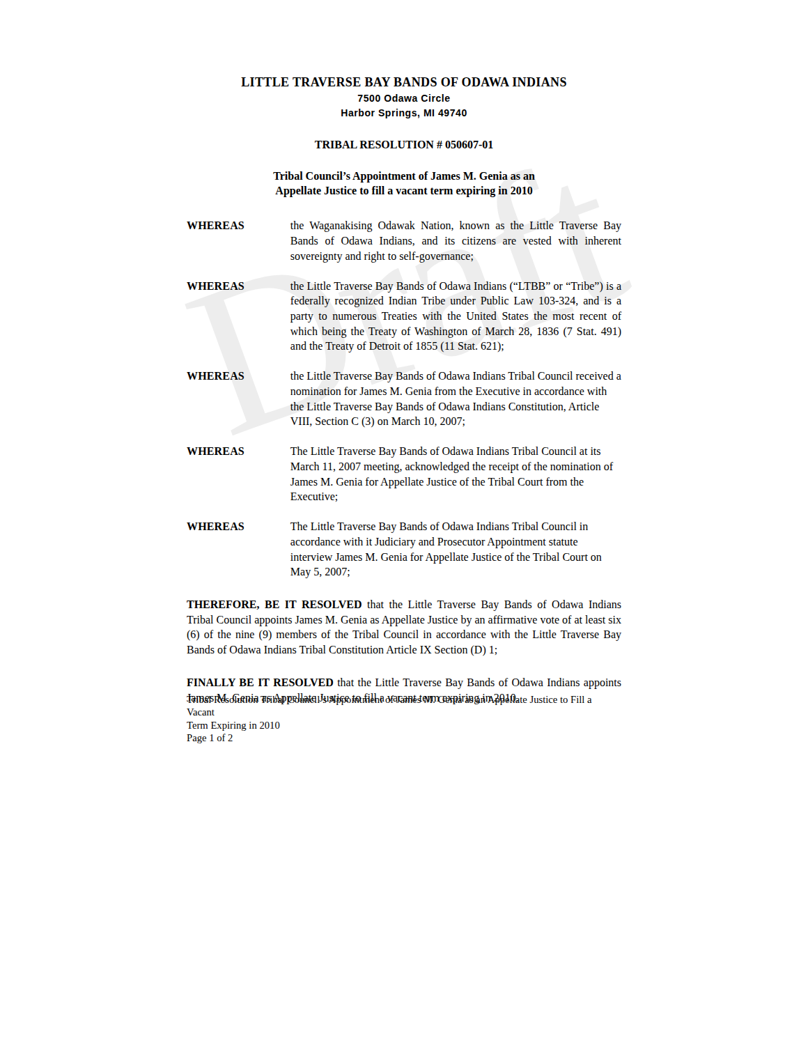Draft
Little Traverse Bay Bands of Odawa Indians
7500 Odawa Circle
Harbor Springs, MI 49740
TRIBAL RESOLUTION # 050607-01
Tribal Council’s Appointment of James M. Genia as an
Appellate Justice to fill a vacant term expiring in 2010
WHEREAS
the Waganakising Odawak Nation, known as the Little Traverse Bay Bands of Odawa Indians, and its citizens are vested with inherent sovereignty and right to self-governance;
WHEREAS
the Little Traverse Bay Bands of Odawa Indians (“LTBB” or “Tribe”) is a federally recognized Indian Tribe under Public Law 103-324, and is a party to numerous Treaties with the United States the most recent of which being the Treaty of Washington of March 28, 1836 (7 Stat. 491) and the Treaty of Detroit of 1855 (11 Stat. 621);
WHEREAS
the Little Traverse Bay Bands of Odawa Indians Tribal Council received a nomination for James M. Genia from the Executive in accordance with the Little Traverse Bay Bands of Odawa Indians Constitution, Article VIII, Section C (3) on March 10, 2007;
WHEREAS
The Little Traverse Bay Bands of Odawa Indians Tribal Council at its March 11, 2007 meeting, acknowledged the receipt of the nomination of James M. Genia for Appellate Justice of the Tribal Court from the Executive;
WHEREAS
The Little Traverse Bay Bands of Odawa Indians Tribal Council in accordance with it Judiciary and Prosecutor Appointment statute interview James M. Genia for Appellate Justice of the Tribal Court on May 5, 2007;
THEREFORE, BE IT RESOLVED that the Little Traverse Bay Bands of Odawa Indians Tribal Council appoints James M. Genia as Appellate Justice by an affirmative vote of at least six (6) of the nine (9) members of the Tribal Council in accordance with the Little Traverse Bay Bands of Odawa Indians Tribal Constitution Article IX Section (D) 1;
FINALLY BE IT RESOLVED that the Little Traverse Bay Bands of Odawa Indians appoints James M. Genia as Appellate Justice to fill a vacant term expiring in 2010.
Tribal Resolution Tribal Council’s Appointment of James M. Genia as an Appellate Justice to Fill a Vacant Term Expiring in 2010 Page 1 of 2